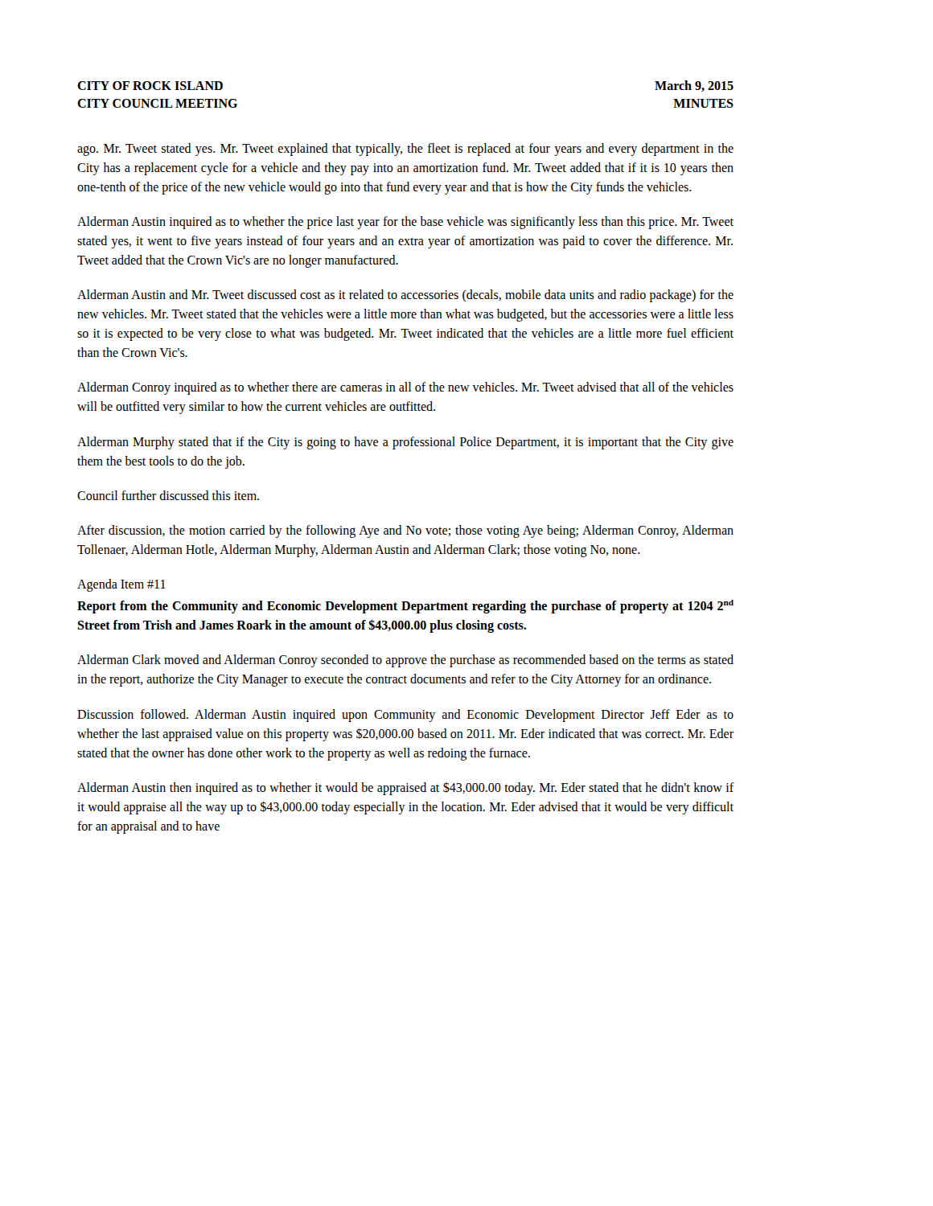CITY OF ROCK ISLAND
CITY COUNCIL MEETING
March 9, 2015
MINUTES
ago. Mr. Tweet stated yes. Mr. Tweet explained that typically, the fleet is replaced at four years and every department in the City has a replacement cycle for a vehicle and they pay into an amortization fund. Mr. Tweet added that if it is 10 years then one-tenth of the price of the new vehicle would go into that fund every year and that is how the City funds the vehicles.
Alderman Austin inquired as to whether the price last year for the base vehicle was significantly less than this price. Mr. Tweet stated yes, it went to five years instead of four years and an extra year of amortization was paid to cover the difference. Mr. Tweet added that the Crown Vic's are no longer manufactured.
Alderman Austin and Mr. Tweet discussed cost as it related to accessories (decals, mobile data units and radio package) for the new vehicles. Mr. Tweet stated that the vehicles were a little more than what was budgeted, but the accessories were a little less so it is expected to be very close to what was budgeted. Mr. Tweet indicated that the vehicles are a little more fuel efficient than the Crown Vic's.
Alderman Conroy inquired as to whether there are cameras in all of the new vehicles. Mr. Tweet advised that all of the vehicles will be outfitted very similar to how the current vehicles are outfitted.
Alderman Murphy stated that if the City is going to have a professional Police Department, it is important that the City give them the best tools to do the job.
Council further discussed this item.
After discussion, the motion carried by the following Aye and No vote; those voting Aye being; Alderman Conroy, Alderman Tollenaer, Alderman Hotle, Alderman Murphy, Alderman Austin and Alderman Clark; those voting No, none.
Agenda Item #11
Report from the Community and Economic Development Department regarding the purchase of property at 1204 2nd Street from Trish and James Roark in the amount of $43,000.00 plus closing costs.
Alderman Clark moved and Alderman Conroy seconded to approve the purchase as recommended based on the terms as stated in the report, authorize the City Manager to execute the contract documents and refer to the City Attorney for an ordinance.
Discussion followed. Alderman Austin inquired upon Community and Economic Development Director Jeff Eder as to whether the last appraised value on this property was $20,000.00 based on 2011. Mr. Eder indicated that was correct. Mr. Eder stated that the owner has done other work to the property as well as redoing the furnace.
Alderman Austin then inquired as to whether it would be appraised at $43,000.00 today. Mr. Eder stated that he didn't know if it would appraise all the way up to $43,000.00 today especially in the location. Mr. Eder advised that it would be very difficult for an appraisal and to have